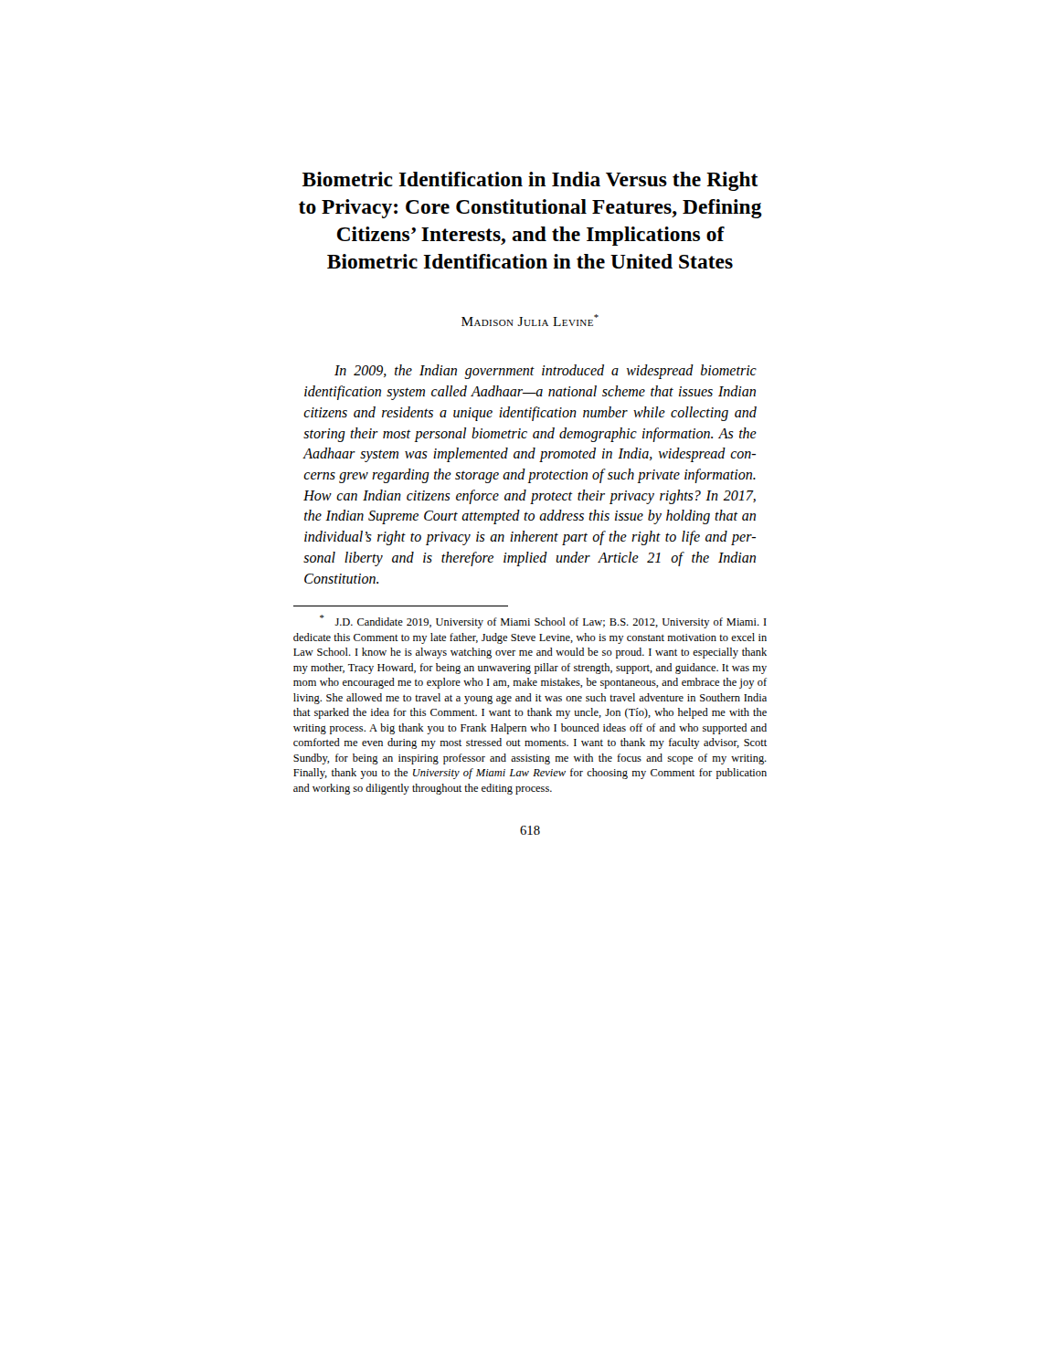Biometric Identification in India Versus the Right to Privacy: Core Constitutional Features, Defining Citizens’ Interests, and the Implications of Biometric Identification in the United States
Madison Julia Levine*
In 2009, the Indian government introduced a widespread biometric identification system called Aadhaar—a national scheme that issues Indian citizens and residents a unique identification number while collecting and storing their most personal biometric and demographic information. As the Aadhaar system was implemented and promoted in India, widespread concerns grew regarding the storage and protection of such private information. How can Indian citizens enforce and protect their privacy rights? In 2017, the Indian Supreme Court attempted to address this issue by holding that an individual’s right to privacy is an inherent part of the right to life and personal liberty and is therefore implied under Article 21 of the Indian Constitution.
*J.D. Candidate 2019, University of Miami School of Law; B.S. 2012, University of Miami. I dedicate this Comment to my late father, Judge Steve Levine, who is my constant motivation to excel in Law School. I know he is always watching over me and would be so proud. I want to especially thank my mother, Tracy Howard, for being an unwavering pillar of strength, support, and guidance. It was my mom who encouraged me to explore who I am, make mistakes, be spontaneous, and embrace the joy of living. She allowed me to travel at a young age and it was one such travel adventure in Southern India that sparked the idea for this Comment. I want to thank my uncle, Jon (Tío), who helped me with the writing process. A big thank you to Frank Halpern who I bounced ideas off of and who supported and comforted me even during my most stressed out moments. I want to thank my faculty advisor, Scott Sundby, for being an inspiring professor and assisting me with the focus and scope of my writing. Finally, thank you to the University of Miami Law Review for choosing my Comment for publication and working so diligently throughout the editing process.
618